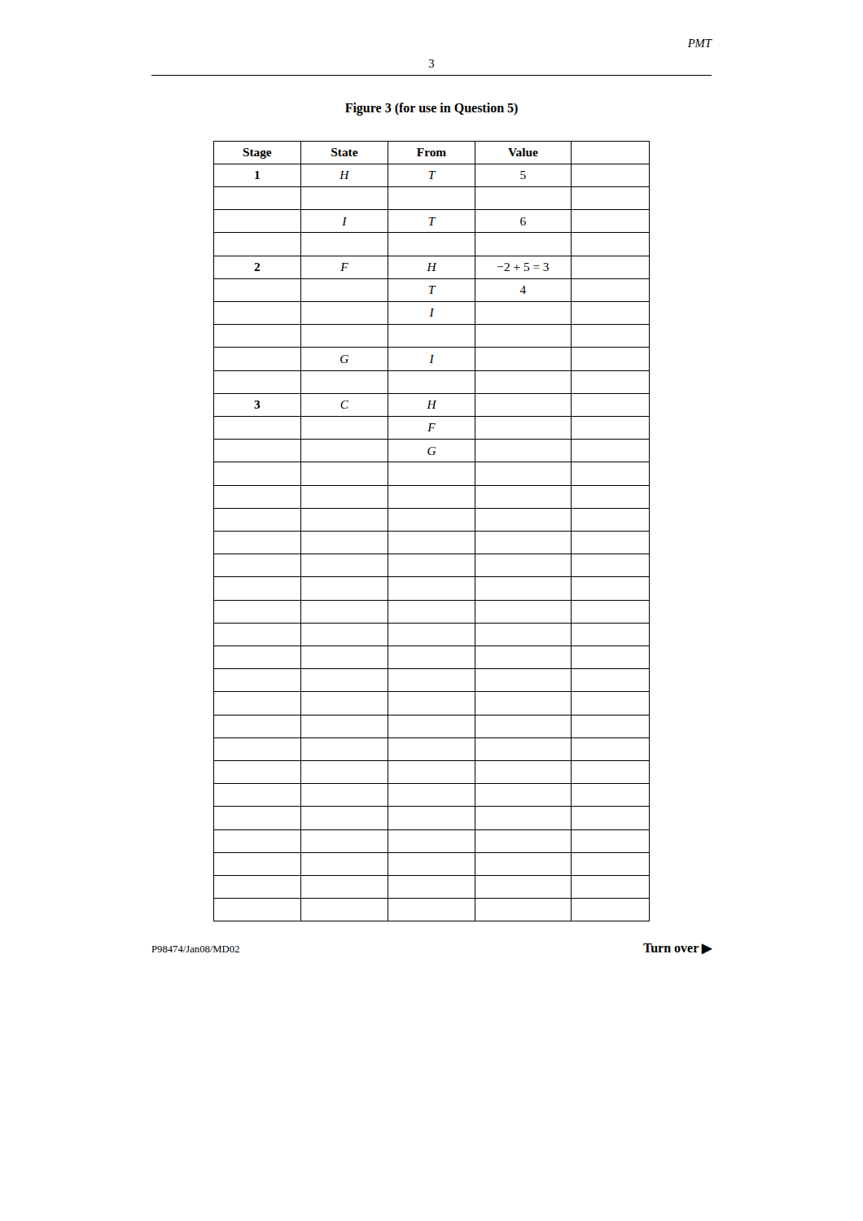PMT
3
Figure 3 (for use in Question 5)
| Stage | State | From | Value | |
| --- | --- | --- | --- | --- |
| 1 | H | T | 5 | |
| | I | T | 6 | |
| 2 | F | H | −2 + 5 = 3 | |
| | | T | 4 | |
| | | I | | |
| | G | I | | |
| 3 | C | H | | |
| | | F | | |
| | | G | | |
P98474/Jan08/MD02 Turn over ▶